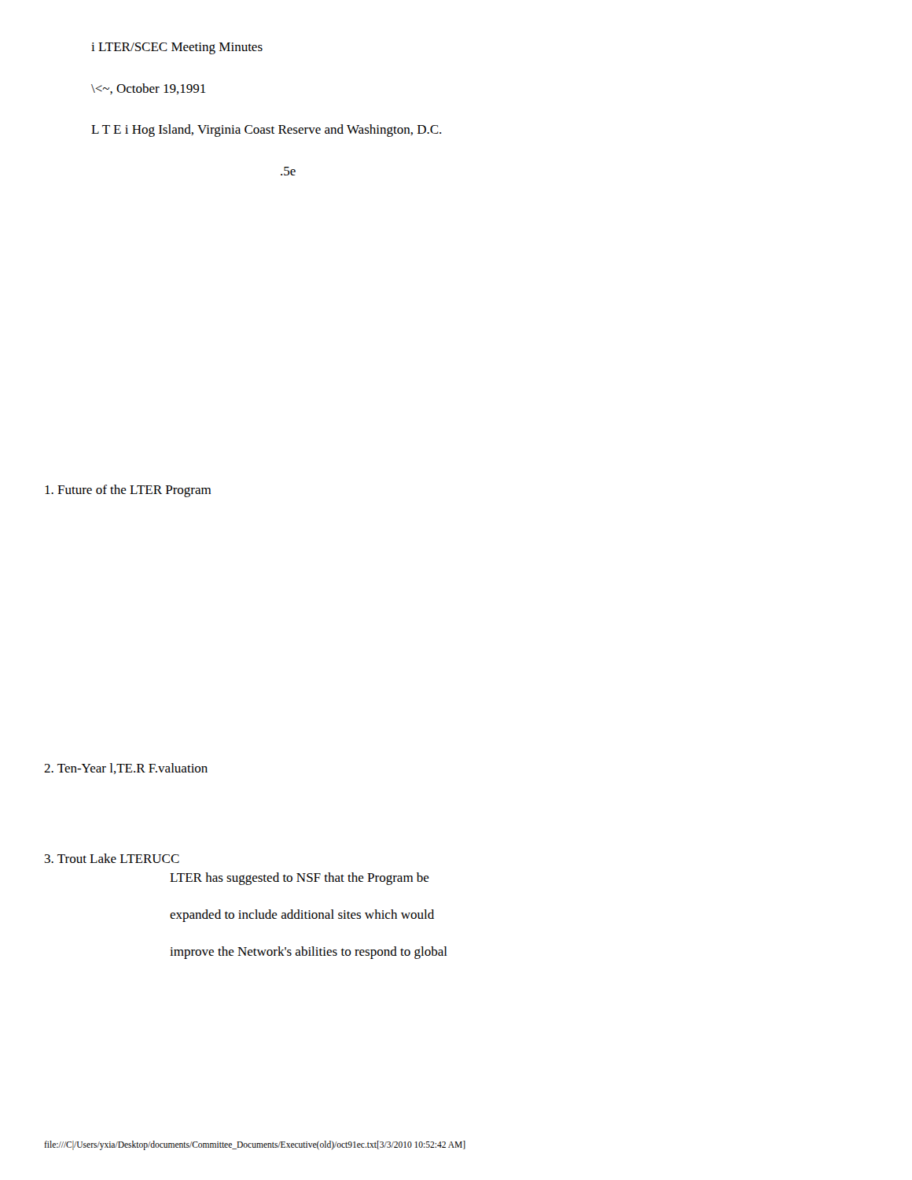i LTER/SCEC Meeting Minutes
\<~, October 19,1991
L T E i Hog Island, Virginia Coast Reserve and Washington, D.C.
.5e
1. Future of the LTER Program
2. Ten-Year l,TE.R F.valuation
3. Trout Lake LTERUCC
LTER has suggested to NSF that the Program be
expanded to include additional sites which would
improve the Network's abilities to respond to global
file:///C|/Users/yxia/Desktop/documents/Committee_Documents/Executive(old)/oct91ec.txt[3/3/2010 10:52:42 AM]